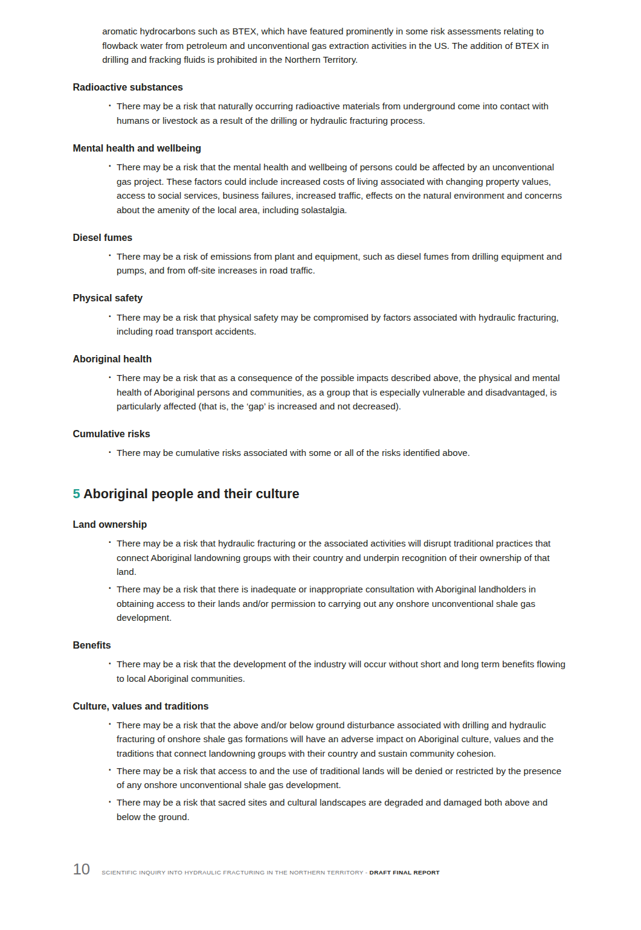aromatic hydrocarbons such as BTEX, which have featured prominently in some risk assessments relating to flowback water from petroleum and unconventional gas extraction activities in the US. The addition of BTEX in drilling and fracking fluids is prohibited in the Northern Territory.
Radioactive substances
There may be a risk that naturally occurring radioactive materials from underground come into contact with humans or livestock as a result of the drilling or hydraulic fracturing process.
Mental health and wellbeing
There may be a risk that the mental health and wellbeing of persons could be affected by an unconventional gas project. These factors could include increased costs of living associated with changing property values, access to social services, business failures, increased traffic, effects on the natural environment and concerns about the amenity of the local area, including solastalgia.
Diesel fumes
There may be a risk of emissions from plant and equipment, such as diesel fumes from drilling equipment and pumps, and from off-site increases in road traffic.
Physical safety
There may be a risk that physical safety may be compromised by factors associated with hydraulic fracturing, including road transport accidents.
Aboriginal health
There may be a risk that as a consequence of the possible impacts described above, the physical and mental health of Aboriginal persons and communities, as a group that is especially vulnerable and disadvantaged, is particularly affected (that is, the ‘gap’ is increased and not decreased).
Cumulative risks
There may be cumulative risks associated with some or all of the risks identified above.
5 Aboriginal people and their culture
Land ownership
There may be a risk that hydraulic fracturing or the associated activities will disrupt traditional practices that connect Aboriginal landowning groups with their country and underpin recognition of their ownership of that land.
There may be a risk that there is inadequate or inappropriate consultation with Aboriginal landholders in obtaining access to their lands and/or permission to carrying out any onshore unconventional shale gas development.
Benefits
There may be a risk that the development of the industry will occur without short and long term benefits flowing to local Aboriginal communities.
Culture, values and traditions
There may be a risk that the above and/or below ground disturbance associated with drilling and hydraulic fracturing of onshore shale gas formations will have an adverse impact on Aboriginal culture, values and the traditions that connect landowning groups with their country and sustain community cohesion.
There may be a risk that access to and the use of traditional lands will be denied or restricted by the presence of any onshore unconventional shale gas development.
There may be a risk that sacred sites and cultural landscapes are degraded and damaged both above and below the ground.
10 Scientific Inquiry into Hydraulic Fracturing in the Northern Territory - Draft Final Report